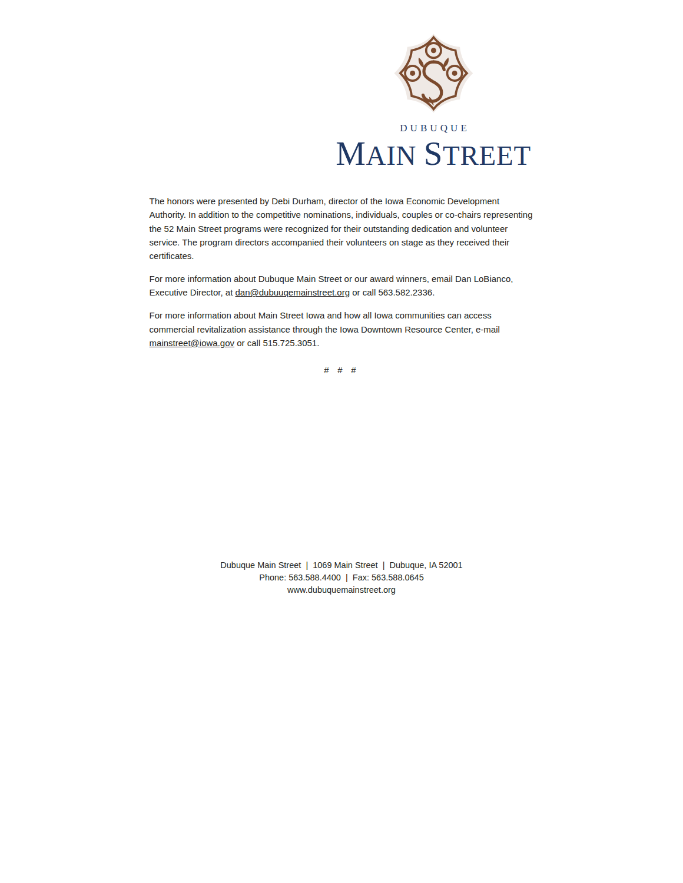Dubuque
Main Street
The honors were presented by Debi Durham, director of the Iowa Economic Development Authority. In addition to the competitive nominations, individuals, couples or co-chairs representing the 52 Main Street programs were recognized for their outstanding dedication and volunteer service. The program directors accompanied their volunteers on stage as they received their certificates.
For more information about Dubuque Main Street or our award winners, email Dan LoBianco, Executive Director, at dan@dubuuqemainstreet.org or call 563.582.2336.
For more information about Main Street Iowa and how all Iowa communities can access commercial revitalization assistance through the Iowa Downtown Resource Center, e-mail mainstreet@iowa.gov or call 515.725.3051.
# # #
Dubuque Main Street | 1069 Main Street | Dubuque, IA 52001
Phone: 563.588.4400 | Fax: 563.588.0645
www.dubuquemainstreet.org